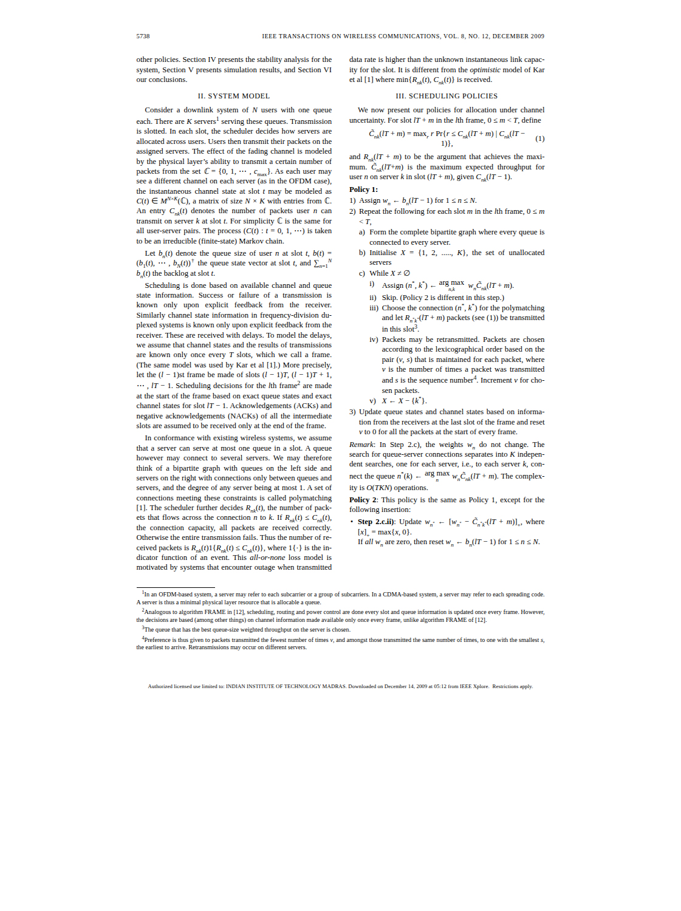5738 IEEE Transactions on Wireless Communications, Vol. 8, No. 12, December 2009
other policies. Section IV presents the stability analysis for the system, Section V presents simulation results, and Section VI our conclusions.
II. System Model
Consider a downlink system of N users with one queue each. There are K servers1 serving these queues. Transmission is slotted. In each slot, the scheduler decides how servers are allocated across users. Users then transmit their packets on the assigned servers. The effect of the fading channel is modeled by the physical layer’s ability to transmit a certain number of packets from the set ℂ = {0, 1, ⋯ , cmax}. As each user may see a different channel on each server (as in the OFDM case), the instantaneous channel state at slot t may be modeled as C(t) ∈ MN×K(ℂ), a matrix of size N × K with entries from ℂ. An entry Cnk(t) denotes the number of packets user n can transmit on server k at slot t. For simplicity ℂ is the same for all user-server pairs. The process (C(t) : t = 0, 1, ⋯) is taken to be an irreducible (finite-state) Markov chain.
Let bn(t) denote the queue size of user n at slot t, b(t) = (b1(t), ⋯ , bN(t))† the queue state vector at slot t, and ∑n=1N bn(t) the backlog at slot t.
Scheduling is done based on available channel and queue state information. Success or failure of a transmission is known only upon explicit feedback from the receiver. Similarly channel state information in frequency-division duplexed systems is known only upon explicit feedback from the receiver. These are received with delays. To model the delays, we assume that channel states and the results of transmissions are known only once every T slots, which we call a frame. (The same model was used by Kar et al [1].) More precisely, let the (l − 1)st frame be made of slots (l − 1)T, (l − 1)T + 1, ⋯ , lT − 1. Scheduling decisions for the lth frame2 are made at the start of the frame based on exact queue states and exact channel states for slot lT − 1. Acknowledgements (ACKs) and negative acknowledgements (NACKs) of all the intermediate slots are assumed to be received only at the end of the frame.
In conformance with existing wireless systems, we assume that a server can serve at most one queue in a slot. A queue however may connect to several servers. We may therefore think of a bipartite graph with queues on the left side and servers on the right with connections only between queues and servers, and the degree of any server being at most 1. A set of connections meeting these constraints is called polymatching [1]. The scheduler further decides Rnk(t), the number of packets that flows across the connection n to k. If Rnk(t) ≤ Cnk(t), the connection capacity, all packets are received correctly. Otherwise the entire transmission fails. Thus the number of received packets is Rnk(t)1{Rnk(t) ≤ Cnk(t)}, where 1{·} is the indicator function of an event. This all-or-none loss model is motivated by systems that encounter outage when transmitted data rate is higher than the unknown instantaneous link capacity for the slot. It is different from the optimistic model of Kar et al [1] where min{Rnk(t), Cnk(t)} is received.
III. Scheduling Policies
We now present our policies for allocation under channel uncertainty. For slot lT + m in the lth frame, 0 ≤ m < T, define
C̃nk(lT + m) = maxr r Pr{r ≤ Cnk(lT + m) | Cnk(lT − 1)}, (1)
and Rnk(lT + m) to be the argument that achieves the maximum. C̃nk(lT+m) is the maximum expected throughput for user n on server k in slot (lT + m), given Cnk(lT − 1).
Policy 1:
Assign wn ← bn(lT − 1) for 1 ≤ n ≤ N.
Repeat the following for each slot m in the lth frame, 0 ≤ m < T,
Form the complete bipartite graph where every queue is connected to every server.
Initialise X = {1, 2, ....., K}, the set of unallocated servers
While X ≠ ∅
Assign (n*, k*) ← arg max n,k wnC̃nk(lT + m).
Skip. (Policy 2 is different in this step.)
Choose the connection (n*, k*) for the polymatching and let Rn*k*(lT + m) packets (see (1)) be transmitted in this slot3.
Packets may be retransmitted. Packets are chosen according to the lexicographical order based on the pair (v, s) that is maintained for each packet, where v is the number of times a packet was transmitted and s is the sequence number4. Increment v for chosen packets.
X ← X − {k*}.
Update queue states and channel states based on information from the receivers at the last slot of the frame and reset v to 0 for all the packets at the start of every frame.
Remark: In Step 2.c), the weights wn do not change. The search for queue-server connections separates into K independent searches, one for each server, i.e., to each server k, connect the queue n*(k) ← arg max n wnC̃nk(lT + m). The complexity is O(TKN) operations.
Policy 2: This policy is the same as Policy 1, except for the following insertion:
Step 2.c.ii): Update wn* ← [wn* − C̃n*k*(lT + m)]+, where [x]+ = max{x, 0}.
If all wn are zero, then reset wn ← bn(lT − 1) for 1 ≤ n ≤ N.
1 In an OFDM-based system, a server may refer to each subcarrier or a group of subcarriers. In a CDMA-based system, a server may refer to each spreading code. A server is thus a minimal physical layer resource that is allocable a queue.
2 Analogous to algorithm FRAME in [12], scheduling, routing and power control are done every slot and queue information is updated once every frame. However, the decisions are based (among other things) on channel information made available only once every frame, unlike algorithm FRAME of [12].
3 The queue that has the best queue-size weighted throughput on the server is chosen.
4 Preference is thus given to packets transmitted the fewest number of times v, and amongst those transmitted the same number of times, to one with the smallest s, the earliest to arrive. Retransmissions may occur on different servers.
Authorized licensed use limited to: INDIAN INSTITUTE OF TECHNOLOGY MADRAS. Downloaded on December 14, 2009 at 05:12 from IEEE Xplore. Restrictions apply.